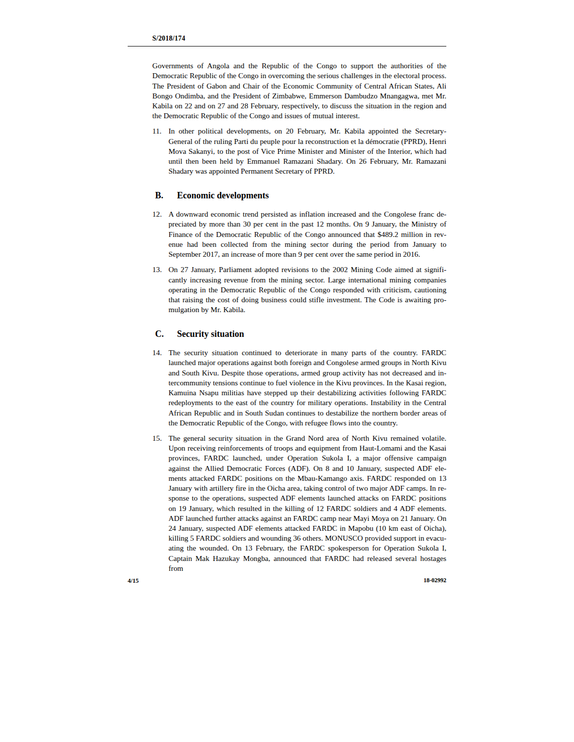S/2018/174
Governments of Angola and the Republic of the Congo to support the authorities of the Democratic Republic of the Congo in overcoming the serious challenges in the electoral process. The President of Gabon and Chair of the Economic Community of Central African States, Ali Bongo Ondimba, and the President of Zimbabwe, Emmerson Dambudzo Mnangagwa, met Mr. Kabila on 22 and on 27 and 28 February, respectively, to discuss the situation in the region and the Democratic Republic of the Congo and issues of mutual interest.
11. In other political developments, on 20 February, Mr. Kabila appointed the Secretary-General of the ruling Parti du peuple pour la reconstruction et la démocratie (PPRD), Henri Mova Sakanyi, to the post of Vice Prime Minister and Minister of the Interior, which had until then been held by Emmanuel Ramazani Shadary. On 26 February, Mr. Ramazani Shadary was appointed Permanent Secretary of PPRD.
B. Economic developments
12. A downward economic trend persisted as inflation increased and the Congolese franc depreciated by more than 30 per cent in the past 12 months. On 9 January, the Ministry of Finance of the Democratic Republic of the Congo announced that $489.2 million in revenue had been collected from the mining sector during the period from January to September 2017, an increase of more than 9 per cent over the same period in 2016.
13. On 27 January, Parliament adopted revisions to the 2002 Mining Code aimed at significantly increasing revenue from the mining sector. Large international mining companies operating in the Democratic Republic of the Congo responded with criticism, cautioning that raising the cost of doing business could stifle investment. The Code is awaiting promulgation by Mr. Kabila.
C. Security situation
14. The security situation continued to deteriorate in many parts of the country. FARDC launched major operations against both foreign and Congolese armed groups in North Kivu and South Kivu. Despite those operations, armed group activity has not decreased and intercommunity tensions continue to fuel violence in the Kivu provinces. In the Kasai region, Kamuina Nsapu militias have stepped up their destabilizing activities following FARDC redeployments to the east of the country for military operations. Instability in the Central African Republic and in South Sudan continues to destabilize the northern border areas of the Democratic Republic of the Congo, with refugee flows into the country.
15. The general security situation in the Grand Nord area of North Kivu remained volatile. Upon receiving reinforcements of troops and equipment from Haut-Lomami and the Kasai provinces, FARDC launched, under Operation Sukola I, a major offensive campaign against the Allied Democratic Forces (ADF). On 8 and 10 January, suspected ADF elements attacked FARDC positions on the Mbau-Kamango axis. FARDC responded on 13 January with artillery fire in the Oicha area, taking control of two major ADF camps. In response to the operations, suspected ADF elements launched attacks on FARDC positions on 19 January, which resulted in the killing of 12 FARDC soldiers and 4 ADF elements. ADF launched further attacks against an FARDC camp near Mayi Moya on 21 January. On 24 January, suspected ADF elements attacked FARDC in Mapobu (10 km east of Oicha), killing 5 FARDC soldiers and wounding 36 others. MONUSCO provided support in evacuating the wounded. On 13 February, the FARDC spokesperson for Operation Sukola I, Captain Mak Hazukay Mongba, announced that FARDC had released several hostages from
4/15 18-02992